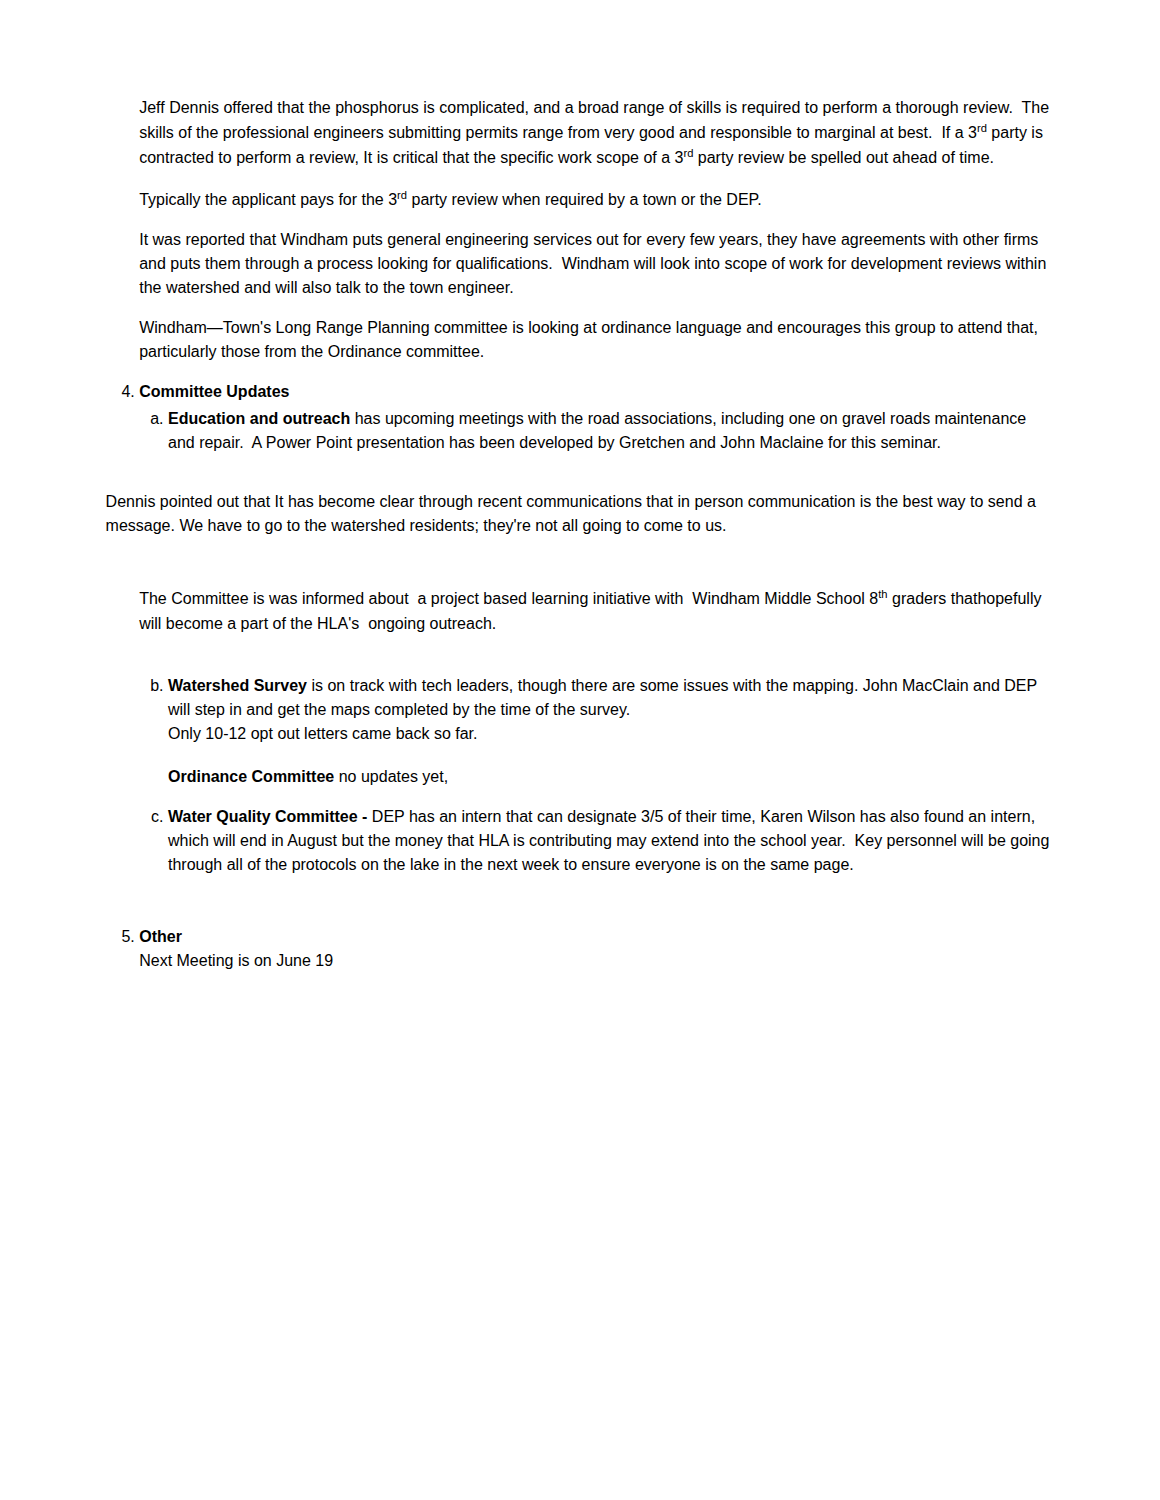Jeff Dennis offered that the phosphorus is complicated, and a broad range of skills is required to perform a thorough review. The skills of the professional engineers submitting permits range from very good and responsible to marginal at best. If a 3rd party is contracted to perform a review, It is critical that the specific work scope of a 3rd party review be spelled out ahead of time.
Typically the applicant pays for the 3rd party review when required by a town or the DEP.
It was reported that Windham puts general engineering services out for every few years, they have agreements with other firms and puts them through a process looking for qualifications. Windham will look into scope of work for development reviews within the watershed and will also talk to the town engineer.
Windham—Town's Long Range Planning committee is looking at ordinance language and encourages this group to attend that, particularly those from the Ordinance committee.
Committee Updates
Education and outreach has upcoming meetings with the road associations, including one on gravel roads maintenance and repair. A Power Point presentation has been developed by Gretchen and John Maclaine for this seminar.
Dennis pointed out that It has become clear through recent communications that in person communication is the best way to send a message. We have to go to the watershed residents; they're not all going to come to us.
The Committee is was informed about a project based learning initiative with Windham Middle School 8th graders thathopefully will become a part of the HLA's ongoing outreach.
Watershed Survey is on track with tech leaders, though there are some issues with the mapping. John MacClain and DEP will step in and get the maps completed by the time of the survey.
Only 10-12 opt out letters came back so far.
Ordinance Committee no updates yet,
Water Quality Committee - DEP has an intern that can designate 3/5 of their time, Karen Wilson has also found an intern, which will end in August but the money that HLA is contributing may extend into the school year. Key personnel will be going through all of the protocols on the lake in the next week to ensure everyone is on the same page.
Other
Next Meeting is on June 19